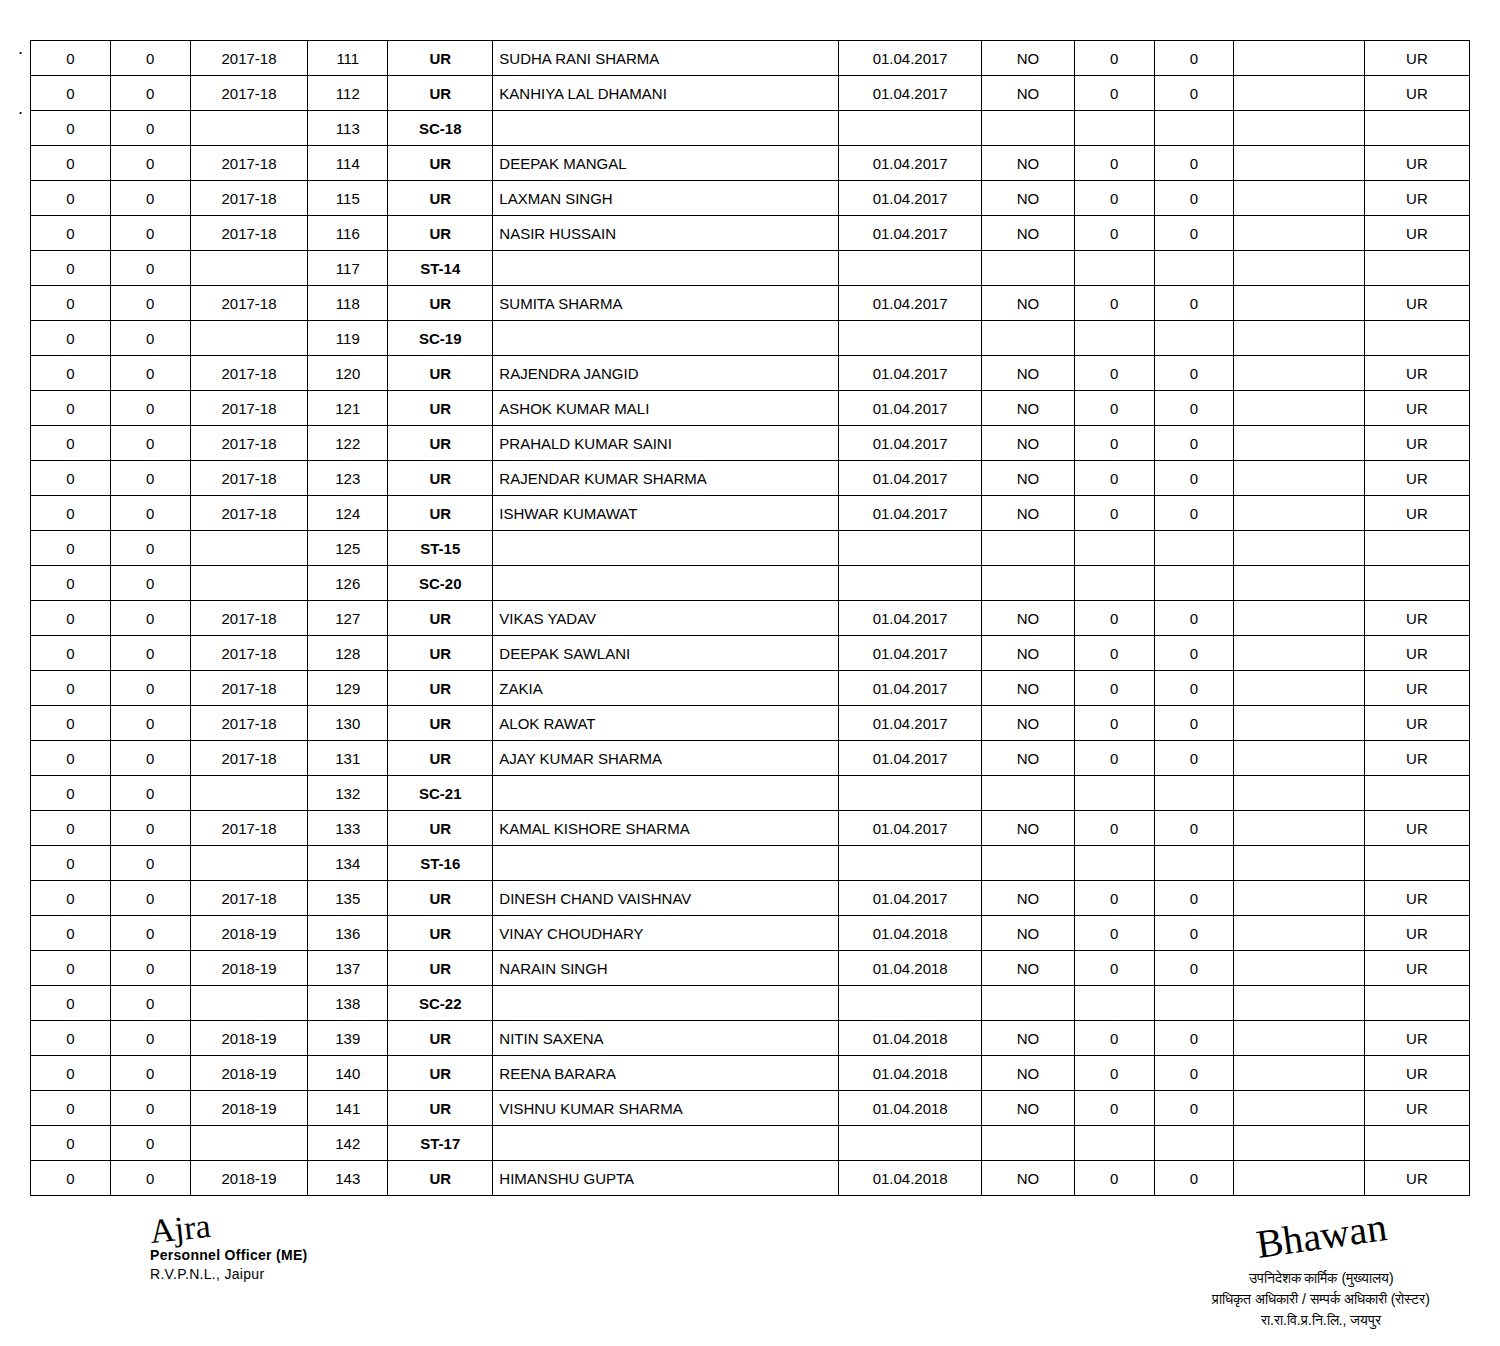.
.
| 0 | 0 | 2017-18 | 111 | UR | SUDHA RANI SHARMA | 01.04.2017 | NO | 0 | 0 | | UR |
| 0 | 0 | 2017-18 | 112 | UR | KANHIYA LAL DHAMANI | 01.04.2017 | NO | 0 | 0 | | UR |
| 0 | 0 | | 113 | SC-18 | | | | | | | |
| 0 | 0 | 2017-18 | 114 | UR | DEEPAK MANGAL | 01.04.2017 | NO | 0 | 0 | | UR |
| 0 | 0 | 2017-18 | 115 | UR | LAXMAN SINGH | 01.04.2017 | NO | 0 | 0 | | UR |
| 0 | 0 | 2017-18 | 116 | UR | NASIR HUSSAIN | 01.04.2017 | NO | 0 | 0 | | UR |
| 0 | 0 | | 117 | ST-14 | | | | | | | |
| 0 | 0 | 2017-18 | 118 | UR | SUMITA SHARMA | 01.04.2017 | NO | 0 | 0 | | UR |
| 0 | 0 | | 119 | SC-19 | | | | | | | |
| 0 | 0 | 2017-18 | 120 | UR | RAJENDRA JANGID | 01.04.2017 | NO | 0 | 0 | | UR |
| 0 | 0 | 2017-18 | 121 | UR | ASHOK KUMAR MALI | 01.04.2017 | NO | 0 | 0 | | UR |
| 0 | 0 | 2017-18 | 122 | UR | PRAHALD KUMAR SAINI | 01.04.2017 | NO | 0 | 0 | | UR |
| 0 | 0 | 2017-18 | 123 | UR | RAJENDAR KUMAR SHARMA | 01.04.2017 | NO | 0 | 0 | | UR |
| 0 | 0 | 2017-18 | 124 | UR | ISHWAR KUMAWAT | 01.04.2017 | NO | 0 | 0 | | UR |
| 0 | 0 | | 125 | ST-15 | | | | | | | |
| 0 | 0 | | 126 | SC-20 | | | | | | | |
| 0 | 0 | 2017-18 | 127 | UR | VIKAS YADAV | 01.04.2017 | NO | 0 | 0 | | UR |
| 0 | 0 | 2017-18 | 128 | UR | DEEPAK SAWLANI | 01.04.2017 | NO | 0 | 0 | | UR |
| 0 | 0 | 2017-18 | 129 | UR | ZAKIA | 01.04.2017 | NO | 0 | 0 | | UR |
| 0 | 0 | 2017-18 | 130 | UR | ALOK RAWAT | 01.04.2017 | NO | 0 | 0 | | UR |
| 0 | 0 | 2017-18 | 131 | UR | AJAY KUMAR SHARMA | 01.04.2017 | NO | 0 | 0 | | UR |
| 0 | 0 | | 132 | SC-21 | | | | | | | |
| 0 | 0 | 2017-18 | 133 | UR | KAMAL KISHORE SHARMA | 01.04.2017 | NO | 0 | 0 | | UR |
| 0 | 0 | | 134 | ST-16 | | | | | | | |
| 0 | 0 | 2017-18 | 135 | UR | DINESH CHAND VAISHNAV | 01.04.2017 | NO | 0 | 0 | | UR |
| 0 | 0 | 2018-19 | 136 | UR | VINAY CHOUDHARY | 01.04.2018 | NO | 0 | 0 | | UR |
| 0 | 0 | 2018-19 | 137 | UR | NARAIN SINGH | 01.04.2018 | NO | 0 | 0 | | UR |
| 0 | 0 | | 138 | SC-22 | | | | | | | |
| 0 | 0 | 2018-19 | 139 | UR | NITIN SAXENA | 01.04.2018 | NO | 0 | 0 | | UR |
| 0 | 0 | 2018-19 | 140 | UR | REENA BARARA | 01.04.2018 | NO | 0 | 0 | | UR |
| 0 | 0 | 2018-19 | 141 | UR | VISHNU KUMAR SHARMA | 01.04.2018 | NO | 0 | 0 | | UR |
| 0 | 0 | | 142 | ST-17 | | | | | | | |
| 0 | 0 | 2018-19 | 143 | UR | HIMANSHU GUPTA | 01.04.2018 | NO | 0 | 0 | | UR |
Ajra
Personnel Officer (ME)
R.V.P.N.L., Jaipur
Bhawan
उपनिदेशक कार्मिक (मुख्यालय)
प्राधिकृत अधिकारी / सम्पर्क अधिकारी (रोस्टर)
रा.रा.वि.प्र.नि.लि., जयपुर